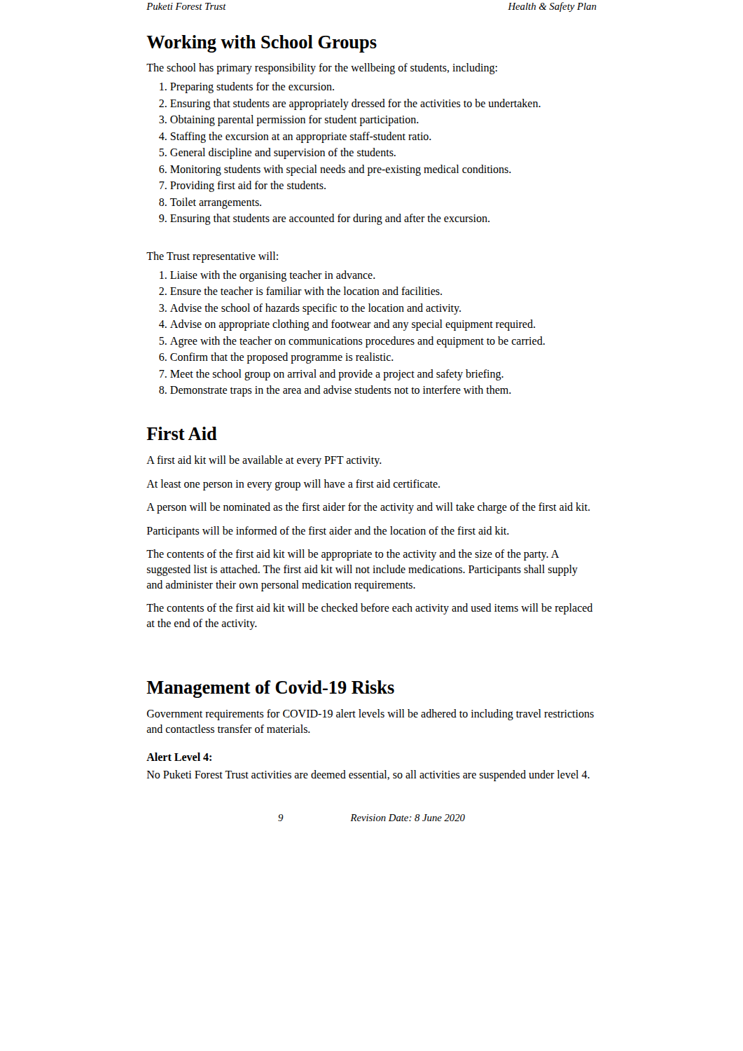Puketi Forest Trust Health & Safety Plan
Working with School Groups
The school has primary responsibility for the wellbeing of students, including:
Preparing students for the excursion.
Ensuring that students are appropriately dressed for the activities to be undertaken.
Obtaining parental permission for student participation.
Staffing the excursion at an appropriate staff-student ratio.
General discipline and supervision of the students.
Monitoring students with special needs and pre-existing medical conditions.
Providing first aid for the students.
Toilet arrangements.
Ensuring that students are accounted for during and after the excursion.
The Trust representative will:
Liaise with the organising teacher in advance.
Ensure the teacher is familiar with the location and facilities.
Advise the school of hazards specific to the location and activity.
Advise on appropriate clothing and footwear and any special equipment required.
Agree with the teacher on communications procedures and equipment to be carried.
Confirm that the proposed programme is realistic.
Meet the school group on arrival and provide a project and safety briefing.
Demonstrate traps in the area and advise students not to interfere with them.
First Aid
A first aid kit will be available at every PFT activity.
At least one person in every group will have a first aid certificate.
A person will be nominated as the first aider for the activity and will take charge of the first aid kit.
Participants will be informed of the first aider and the location of the first aid kit.
The contents of the first aid kit will be appropriate to the activity and the size of the party. A suggested list is attached. The first aid kit will not include medications. Participants shall supply and administer their own personal medication requirements.
The contents of the first aid kit will be checked before each activity and used items will be replaced at the end of the activity.
Management of Covid-19 Risks
Government requirements for COVID-19 alert levels will be adhered to including travel restrictions and contactless transfer of materials.
Alert Level 4:
No Puketi Forest Trust activities are deemed essential, so all activities are suspended under level 4.
9 Revision Date: 8 June 2020